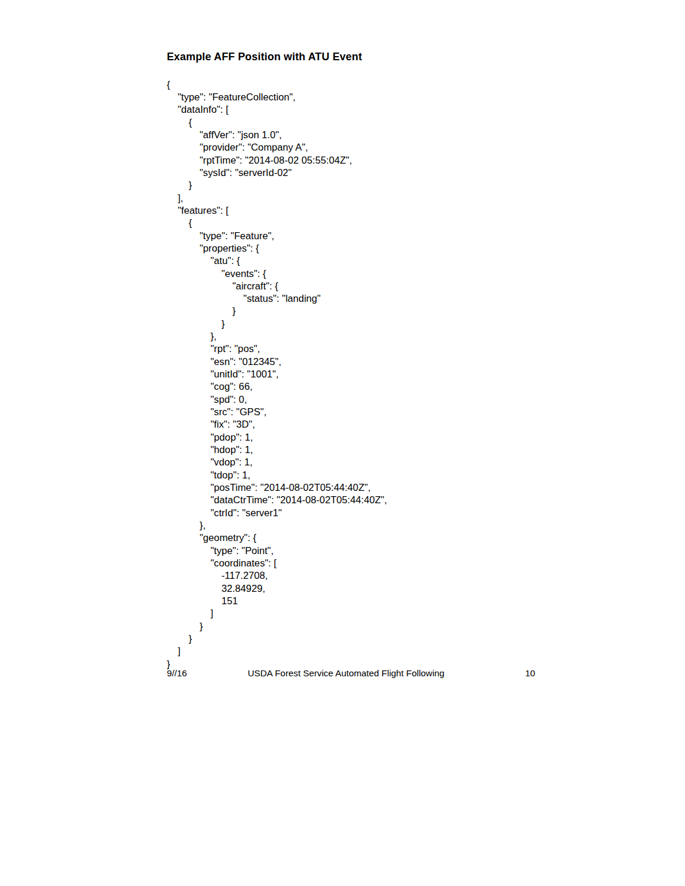Example AFF Position with ATU Event
{
    "type": "FeatureCollection",
    "dataInfo": [
        {
            "affVer": "json 1.0",
            "provider": "Company A",
            "rptTime": "2014-08-02 05:55:04Z",
            "sysId": "serverId-02"
        }
    ],
    "features": [
        {
            "type": "Feature",
            "properties": {
                "atu": {
                    "events": {
                        "aircraft": {
                            "status": "landing"
                        }
                    }
                },
                "rpt": "pos",
                "esn": "012345",
                "unitId": "1001",
                "cog": 66,
                "spd": 0,
                "src": "GPS",
                "fix": "3D",
                "pdop": 1,
                "hdop": 1,
                "vdop": 1,
                "tdop": 1,
                "posTime": "2014-08-02T05:44:40Z",
                "dataCtrTime": "2014-08-02T05:44:40Z",
                "ctrId": "server1"
            },
            "geometry": {
                "type": "Point",
                "coordinates": [
                    -117.2708,
                    32.84929,
                    151
                ]
            }
        }
    ]
}
9//16 USDA Forest Service Automated Flight Following 10